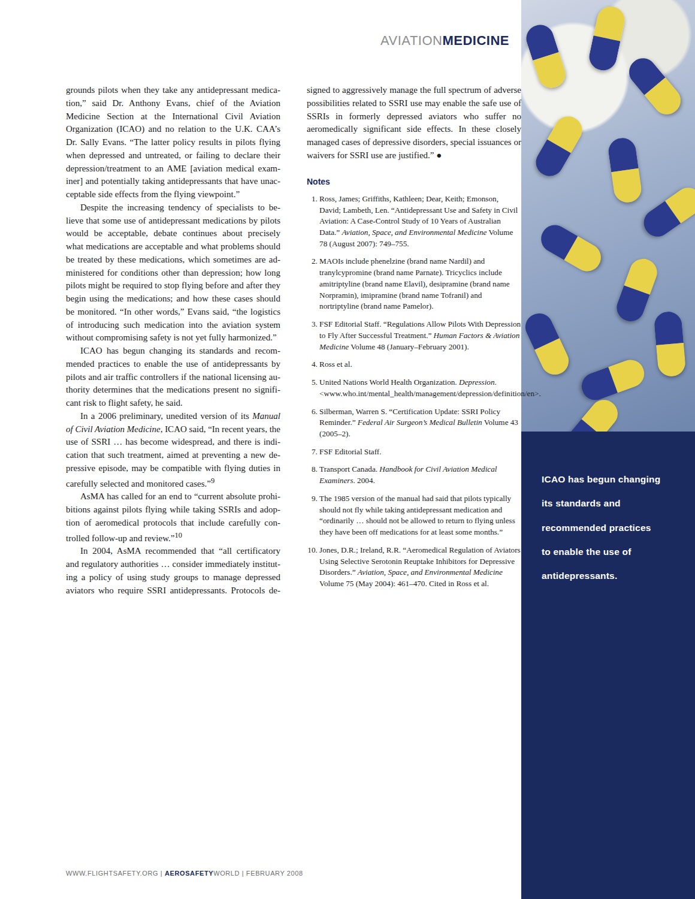ICAO has begun changing
its standards and
recommended practices
to enable the use of
antidepressants.
AviationMedicine
grounds pilots when they take any antidepressant medication,” said Dr. Anthony Evans, chief of the Aviation Medicine Section at the International Civil Aviation Organization (ICAO) and no relation to the U.K. CAA’s Dr. Sally Evans. “The latter policy results in pilots flying when depressed and untreated, or failing to declare their depression/treatment to an AME [aviation medical examiner] and potentially taking antidepressants that have unacceptable side effects from the flying viewpoint.”
Despite the increasing tendency of specialists to believe that some use of antidepressant medications by pilots would be acceptable, debate continues about precisely what medications are acceptable and what problems should be treated by these medications, which sometimes are administered for conditions other than depression; how long pilots might be required to stop flying before and after they begin using the medications; and how these cases should be monitored. “In other words,” Evans said, “the logistics of introducing such medication into the aviation system without compromising safety is not yet fully harmonized.”
ICAO has begun changing its standards and recommended practices to enable the use of antidepressants by pilots and air traffic controllers if the national licensing authority determines that the medications present no significant risk to flight safety, he said.
In a 2006 preliminary, unedited version of its Manual of Civil Aviation Medicine, ICAO said, “In recent years, the use of SSRI … has become widespread, and there is indication that such treatment, aimed at preventing a new depressive episode, may be compatible with flying duties in carefully selected and monitored cases.”9
AsMA has called for an end to “current absolute prohibitions against pilots flying while taking SSRIs and adoption of aeromedical protocols that include carefully controlled follow-up and review.”10
In 2004, AsMA recommended that “all certificatory and regulatory authorities … consider immediately instituting a policy of using study groups to manage depressed aviators who require SSRI antidepressants. Protocols designed to aggressively manage the full spectrum of adverse possibilities related to SSRI use may enable the safe use of SSRIs in formerly depressed aviators who suffer no aeromedically significant side effects. In these closely managed cases of depressive disorders, special issuances or waivers for SSRI use are justified.” ●
Notes
Ross, James; Griffiths, Kathleen; Dear, Keith; Emonson, David; Lambeth, Len. “Antidepressant Use and Safety in Civil Aviation: A Case-Control Study of 10 Years of Australian Data.” Aviation, Space, and Environmental Medicine Volume 78 (August 2007): 749–755.
MAOIs include phenelzine (brand name Nardil) and tranylcypromine (brand name Parnate). Tricyclics include amitriptyline (brand name Elavil), desipramine (brand name Norpramin), imipramine (brand name Tofranil) and nortriptyline (brand name Pamelor).
FSF Editorial Staff. “Regulations Allow Pilots With Depression to Fly After Successful Treatment.” Human Factors & Aviation Medicine Volume 48 (January–February 2001).
Ross et al.
United Nations World Health Organization. Depression. <www.who.int/mental_health/management/depression/definition/en>.
Silberman, Warren S. “Certification Update: SSRI Policy Reminder.” Federal Air Surgeon’s Medical Bulletin Volume 43 (2005–2).
FSF Editorial Staff.
Transport Canada. Handbook for Civil Aviation Medical Examiners. 2004.
The 1985 version of the manual had said that pilots typically should not fly while taking antidepressant medication and “ordinarily … should not be allowed to return to flying unless they have been off medications for at least some months.”
Jones, D.R.; Ireland, R.R. “Aeromedical Regulation of Aviators Using Selective Serotonin Reuptake Inhibitors for Depressive Disorders.” Aviation, Space, and Environmental Medicine Volume 75 (May 2004): 461–470. Cited in Ross et al.
www.flightsafety.org | AeroSafety World | February 2008 27